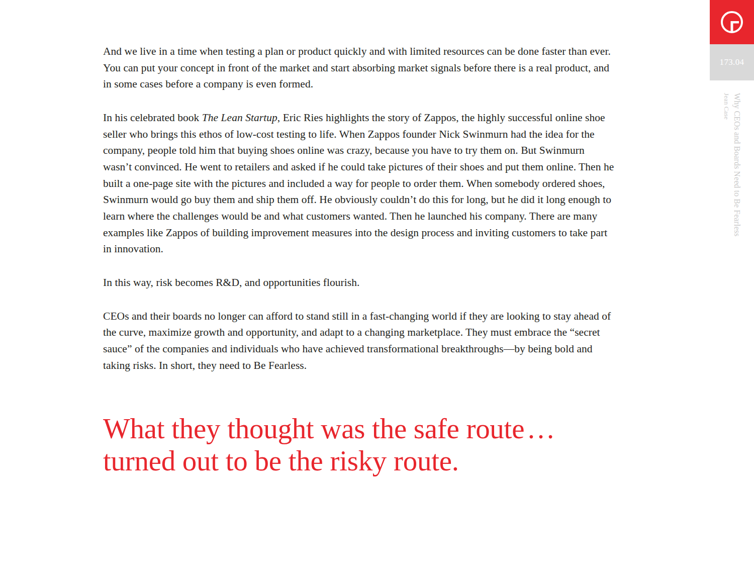And we live in a time when testing a plan or product quickly and with limited resources can be done faster than ever. You can put your concept in front of the market and start absorbing market signals before there is a real product, and in some cases before a company is even formed.
In his celebrated book The Lean Startup, Eric Ries highlights the story of Zappos, the highly successful online shoe seller who brings this ethos of low-cost testing to life. When Zappos founder Nick Swinmurn had the idea for the company, people told him that buying shoes online was crazy, because you have to try them on. But Swinmurn wasn’t convinced. He went to retailers and asked if he could take pictures of their shoes and put them online. Then he built a one-page site with the pictures and included a way for people to order them. When somebody ordered shoes, Swinmurn would go buy them and ship them off. He obviously couldn’t do this for long, but he did it long enough to learn where the challenges would be and what customers wanted. Then he launched his company. There are many examples like Zappos of building improvement measures into the design process and inviting customers to take part in innovation.
In this way, risk becomes R&D, and opportunities flourish.
CEOs and their boards no longer can afford to stand still in a fast-changing world if they are looking to stay ahead of the curve, maximize growth and opportunity, and adapt to a changing marketplace. They must embrace the “secret sauce” of the companies and individuals who have achieved transformational breakthroughs—by being bold and taking risks. In short, they need to Be Fearless.
What they thought was the safe route … turned out to be the risky route.
173.04
Why CEOs and Boards Need to Be Fearless
Jean Case